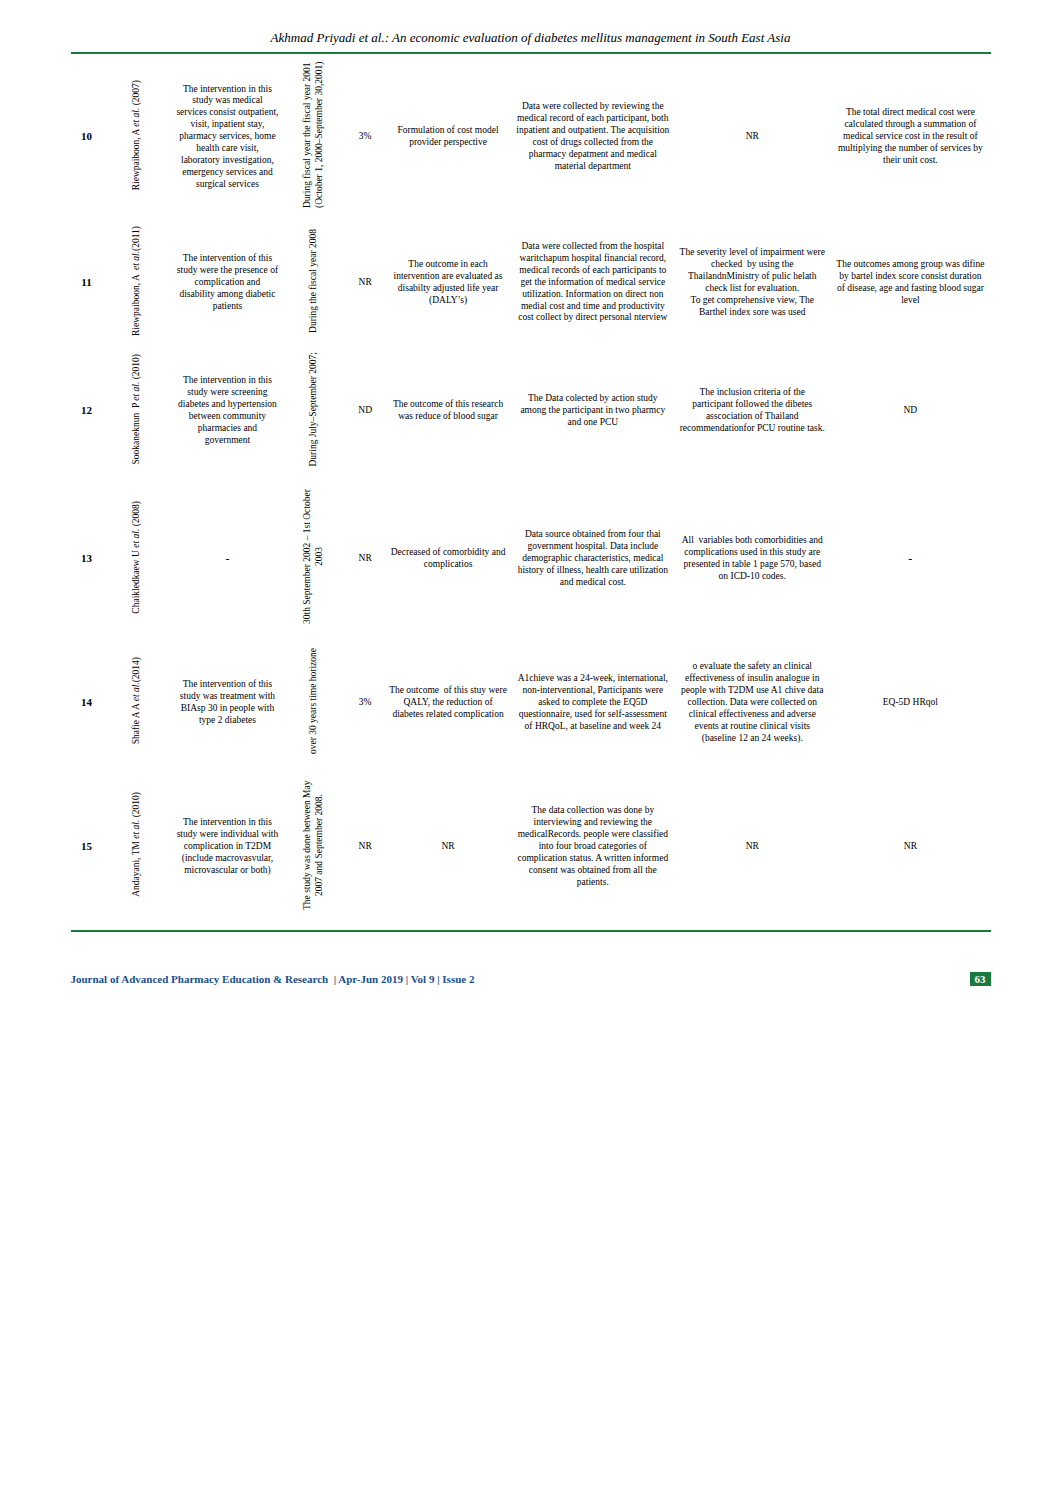Akhmad Priyadi et al.: An economic evaluation of diabetes mellitus management in South East Asia
| 10 | Riewpaiboon, A et al. (2007) | The intervention in this study was medical services consist outpatient, visit, inpatient stay, pharmacy services, home health care visit, laboratory investigation, emergency services and surgical services | During fiscal year the fiscal year 2001 (October 1, 2000–September 30,2001) | 3% | Formulation of cost model provider perspective | Data were collected by reviewing the medical record of each participant, both inpatient and outpatient. The acquisition cost of drugs collected from the pharmacy depatment and medical material department | NR | The total direct medical cost were calculated through a summation of medical service cost in the result of multiplying the number of services by their unit cost. |
| 11 | Riewpaiboon, A et al. (2011) | The intervention of this study were the presence of complication and disability among diabetic patients | During the fiscal year 2008 | NR | The outcome in each intervention are evaluated as disabilty adjusted life year (DALY’s) | Data were collected from the hospital waritchapum hospital financial record, medical records of each participants to get the information of medical service utilization. Information on direct non medial cost and time and productivity cost collect by direct personal nterview | The severity level of impairment were checked by using the ThailandnMinistry of pulic helath check list for evaluation. To get comprehensive view, The Barthel index sore was used | The outcomes among group was difine by bartel index score consist duration of disease, age and fasting blood sugar level |
| 12 | Sookaneknun P et al. (2010) | The intervention in this study were screening diabetes and hypertension between community pharmacies and government | During July–September 2007; | ND | The outcome of this research was reduce of blood sugar | The Data colected by action study among the participant in two pharmcy and one PCU | The inclusion criteria of the participant followed the dibetes asscociation of Thailand recommendationfor PCU routine task. | ND |
| 13 | Chaikledkaew U et al. (2008) | - | 30th September 2002 – 1st October 2003 | NR | Decreased of comorbidity and complicatios | Data source obtained from four thai government hospital. Data include demographic characteristics, medical history of illness, health care utilization and medical cost. | All variables both comorbidities and complications used in this study are presented in table 1 page 570, based on ICD-10 codes. | - |
| 14 | Shafie A A et al. (2014) | The intervention of this study was treatment with BIAsp 30 in people with type 2 diabetes | over 30 years time horizone | 3% | The outcome of this stuy were QALY, the reduction of diabetes related complication | A1chieve was a 24-week, international, non-interventional, Participants were asked to complete the EQ5D questionnaire, used for self-assessment of HRQoL, at baseline and week 24 | o evaluate the safety an clinical effectiveness of insulin analogue in people with T2DM use A1 chive data collection. Data were collected on clinical effectiveness and adverse events at routine clinical visits (baseline 12 an 24 weeks). | EQ-5D HRqol |
| 15 | Andayani, TM et al. (2010) | The intervention in this study were individual with complication in T2DM (include macrovasvular, microvascular or both) | The study was done between May 2007 and September 2008. | NR | NR | The data collection was done by interviewing and reviewing the medicalRecords. people were classified into four broad categories of complication status. A written informed consent was obtained from all the patients. | NR | NR |
Journal of Advanced Pharmacy Education & Research | Apr-Jun 2019 | Vol 9 | Issue 2
63